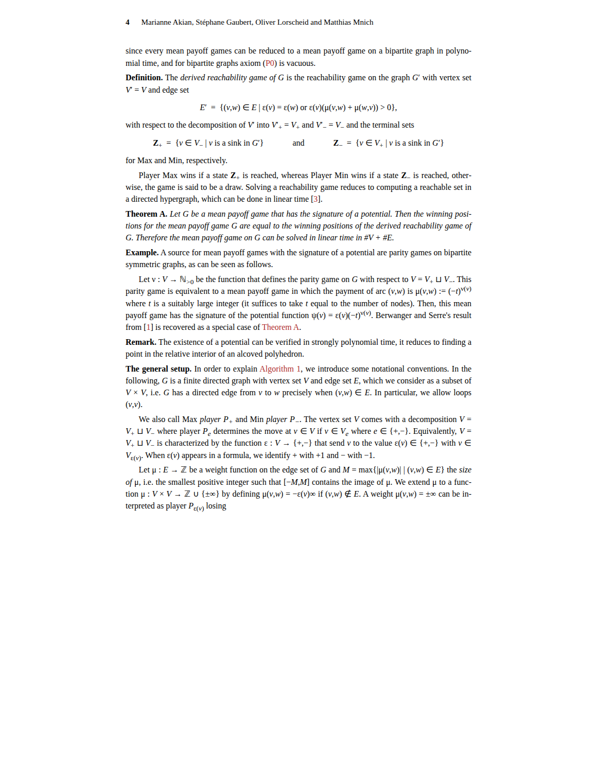4 Marianne Akian, Stéphane Gaubert, Oliver Lorscheid and Matthias Mnich
since every mean payoff games can be reduced to a mean payoff game on a bipartite graph in polynomial time, and for bipartite graphs axiom (P0) is vacuous.
Definition. The derived reachability game of G is the reachability game on the graph G′ with vertex set V′ = V and edge set
E′ = {(v,w) ∈ E | ε(v) = ε(w) or ε(v)(μ(v,w) + μ(w,v)) > 0},
with respect to the decomposition of V′ into V′+ = V+ and V′− = V− and the terminal sets
Z+ = {v ∈ V− | v is a sink in G′} and Z− = {v ∈ V+ | v is a sink in G′}
for Max and Min, respectively.
Player Max wins if a state Z+ is reached, whereas Player Min wins if a state Z− is reached, otherwise, the game is said to be a draw. Solving a reachability game reduces to computing a reachable set in a directed hypergraph, which can be done in linear time [3].
Theorem A. Let G be a mean payoff game that has the signature of a potential. Then the winning positions for the mean payoff game G are equal to the winning positions of the derived reachability game of G. Therefore the mean payoff game on G can be solved in linear time in #V + #E.
Example. A source for mean payoff games with the signature of a potential are parity games on bipartite symmetric graphs, as can be seen as follows.
Let ν : V → ℕ>0 be the function that defines the parity game on G with respect to V = V+ ⊔ V−. This parity game is equivalent to a mean payoff game in which the payment of arc (v,w) is μ(v,w) := (−t)ν(v) where t is a suitably large integer (it suffices to take t equal to the number of nodes). Then, this mean payoff game has the signature of the potential function ψ(v) = ε(v)(−t)ν(v). Berwanger and Serre's result from [1] is recovered as a special case of Theorem A.
Remark. The existence of a potential can be verified in strongly polynomial time, it reduces to finding a point in the relative interior of an alcoved polyhedron.
The general setup. In order to explain Algorithm 1, we introduce some notational conventions. In the following, G is a finite directed graph with vertex set V and edge set E, which we consider as a subset of V × V, i.e. G has a directed edge from v to w precisely when (v,w) ∈ E. In particular, we allow loops (v,v).
We also call Max player P+ and Min player P−. The vertex set V comes with a decomposition V = V+ ⊔ V− where player Pe determines the move at v ∈ V if v ∈ Ve where e ∈ {+,−}. Equivalently, V = V+ ⊔ V− is characterized by the function ε : V → {+,−} that send v to the value ε(v) ∈ {+,−} with v ∈ Vε(v). When ε(v) appears in a formula, we identify + with +1 and − with −1.
Let μ : E → ℤ be a weight function on the edge set of G and M = max{|μ(v,w)| | (v,w) ∈ E} the size of μ, i.e. the smallest positive integer such that [−M,M] contains the image of μ. We extend μ to a function μ : V × V → ℤ ∪ {±∞} by defining μ(v,w) = −ε(v)∞ if (v,w) ∉ E. A weight μ(v,w) = ±∞ can be interpreted as player Pε(v) losing